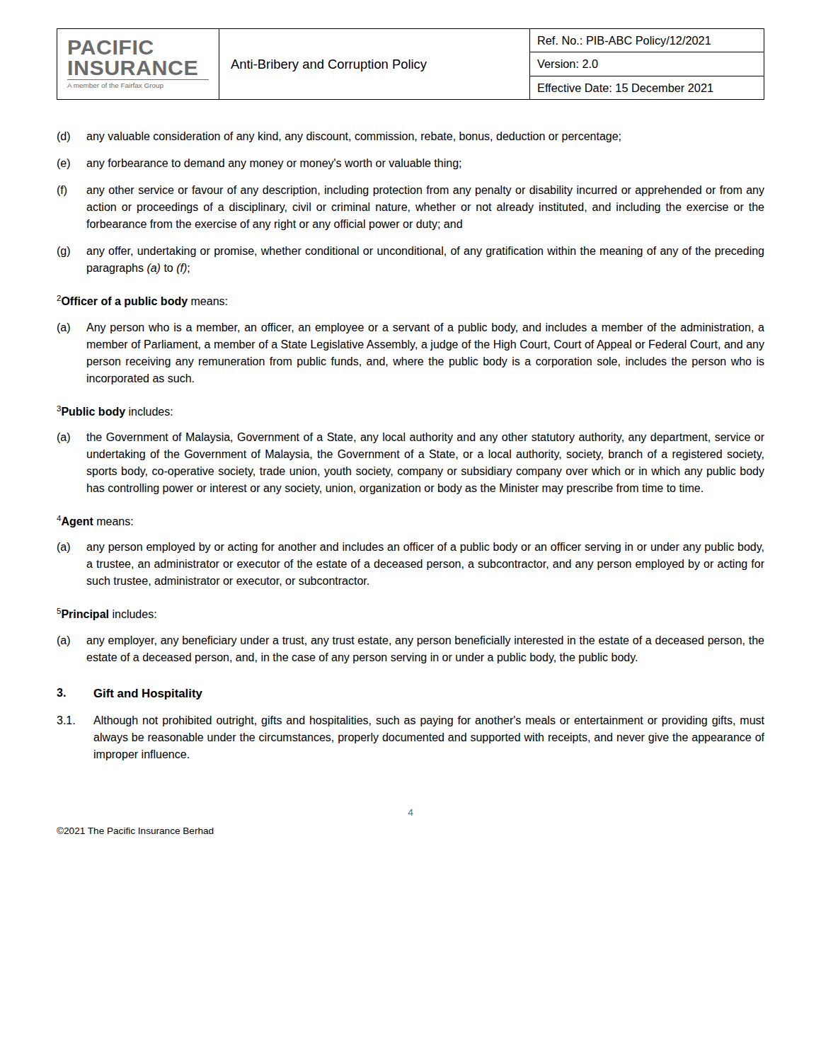PACIFIC INSURANCE A member of the Fairfax Group
Anti-Bribery and Corruption Policy
Ref. No.: PIB-ABC Policy/12/2021
Version: 2.0
Effective Date: 15 December 2021
(d) any valuable consideration of any kind, any discount, commission, rebate, bonus, deduction or percentage;
(e) any forbearance to demand any money or money's worth or valuable thing;
(f) any other service or favour of any description, including protection from any penalty or disability incurred or apprehended or from any action or proceedings of a disciplinary, civil or criminal nature, whether or not already instituted, and including the exercise or the forbearance from the exercise of any right or any official power or duty; and
(g) any offer, undertaking or promise, whether conditional or unconditional, of any gratification within the meaning of any of the preceding paragraphs (a) to (f);
2Officer of a public body means:
(a) Any person who is a member, an officer, an employee or a servant of a public body, and includes a member of the administration, a member of Parliament, a member of a State Legislative Assembly, a judge of the High Court, Court of Appeal or Federal Court, and any person receiving any remuneration from public funds, and, where the public body is a corporation sole, includes the person who is incorporated as such.
3Public body includes:
(a) the Government of Malaysia, Government of a State, any local authority and any other statutory authority, any department, service or undertaking of the Government of Malaysia, the Government of a State, or a local authority, society, branch of a registered society, sports body, co-operative society, trade union, youth society, company or subsidiary company over which or in which any public body has controlling power or interest or any society, union, organization or body as the Minister may prescribe from time to time.
4Agent means:
(a) any person employed by or acting for another and includes an officer of a public body or an officer serving in or under any public body, a trustee, an administrator or executor of the estate of a deceased person, a subcontractor, and any person employed by or acting for such trustee, administrator or executor, or subcontractor.
5Principal includes:
(a) any employer, any beneficiary under a trust, any trust estate, any person beneficially interested in the estate of a deceased person, the estate of a deceased person, and, in the case of any person serving in or under a public body, the public body.
3.
Gift and Hospitality
3.1. Although not prohibited outright, gifts and hospitalities, such as paying for another's meals or entertainment or providing gifts, must always be reasonable under the circumstances, properly documented and supported with receipts, and never give the appearance of improper influence.
4
©2021 The Pacific Insurance Berhad